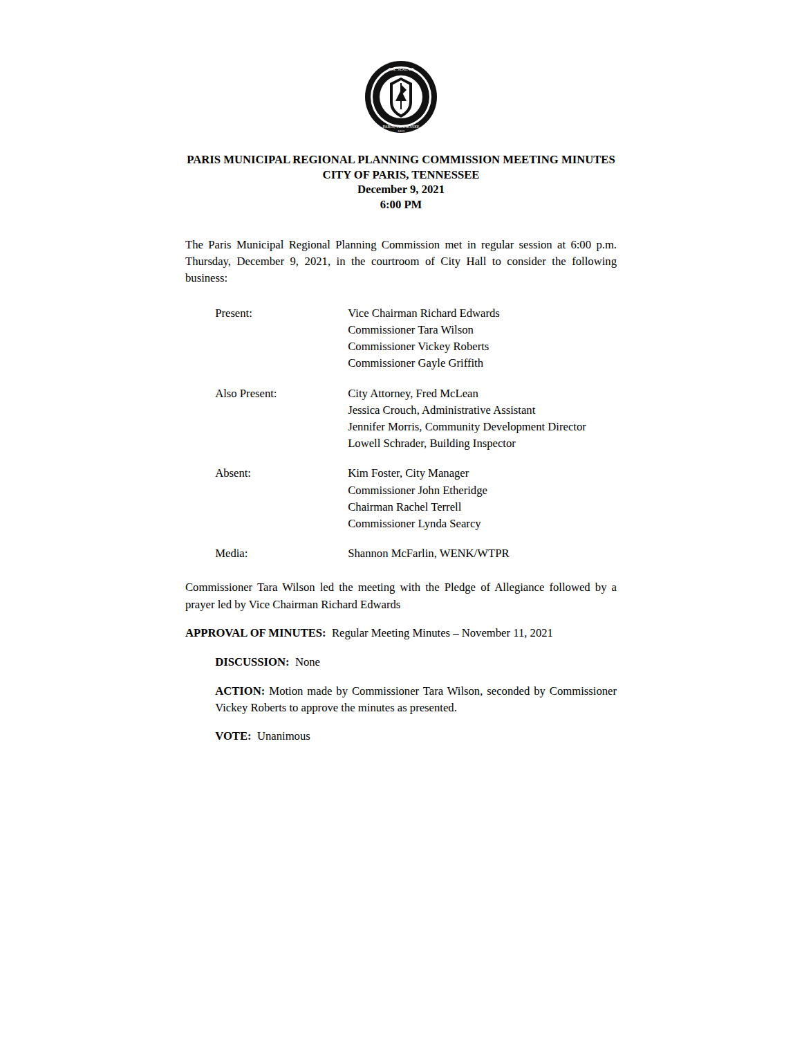THE SEAL OF PARIS, TENNESSEE 1823
PARIS MUNICIPAL REGIONAL PLANNING COMMISSION MEETING MINUTES CITY OF PARIS, TENNESSEE December 9, 2021 6:00 PM
The Paris Municipal Regional Planning Commission met in regular session at 6:00 p.m. Thursday, December 9, 2021, in the courtroom of City Hall to consider the following business:
| Present: | Vice Chairman Richard Edwards Commissioner Tara Wilson Commissioner Vickey Roberts Commissioner Gayle Griffith |
| Also Present: | City Attorney, Fred McLean Jessica Crouch, Administrative Assistant Jennifer Morris, Community Development Director Lowell Schrader, Building Inspector |
| Absent: | Kim Foster, City Manager Commissioner John Etheridge Chairman Rachel Terrell Commissioner Lynda Searcy |
| Media: | Shannon McFarlin, WENK/WTPR |
Commissioner Tara Wilson led the meeting with the Pledge of Allegiance followed by a prayer led by Vice Chairman Richard Edwards
APPROVAL OF MINUTES: Regular Meeting Minutes – November 11, 2021
DISCUSSION: None
ACTION: Motion made by Commissioner Tara Wilson, seconded by Commissioner Vickey Roberts to approve the minutes as presented.
VOTE: Unanimous